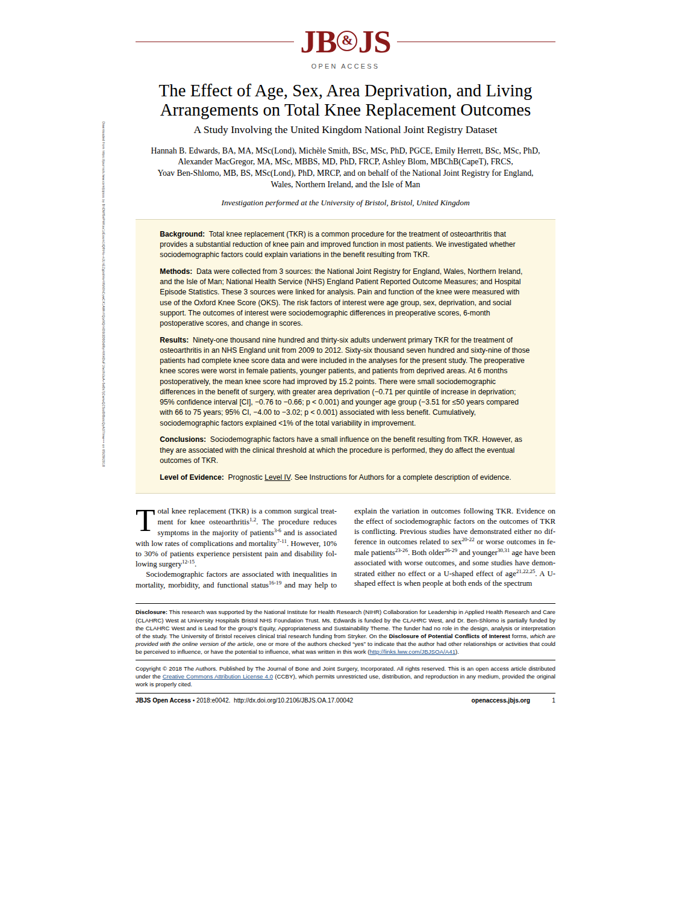Downloaded from https://journals.lww.com/jbjsoa by BhDMf5ePHKav1zEoum1tQfN4a+kJLhEZgbsIHo4XMi0hCywCX1AWnYQp/IlQrHD3i3D0OdRyi4lXHDuF1fvcINJuA+5eBs7jCwkvQZSaiB/BatcQyA37/mw== on 05/29/2018
JB&JS
Open Access
The Effect of Age, Sex, Area Deprivation, and Living
Arrangements on Total Knee Replacement Outcomes
A Study Involving the United Kingdom National Joint Registry Dataset
Hannah B. Edwards, BA, MA, MSc(Lond), Michèle Smith, BSc, MSc, PhD, PGCE, Emily Herrett, BSc, MSc, PhD,
Alexander MacGregor, MA, MSc, MBBS, MD, PhD, FRCP, Ashley Blom, MBChB(CapeT), FRCS,
Yoav Ben-Shlomo, MB, BS, MSc(Lond), PhD, MRCP, and on behalf of the National Joint Registry for England,
Wales, Northern Ireland, and the Isle of Man
Investigation performed at the University of Bristol, Bristol, United Kingdom
Background: Total knee replacement (TKR) is a common procedure for the treatment of osteoarthritis that provides a substantial reduction of knee pain and improved function in most patients. We investigated whether sociodemographic factors could explain variations in the benefit resulting from TKR.
Methods: Data were collected from 3 sources: the National Joint Registry for England, Wales, Northern Ireland, and the Isle of Man; National Health Service (NHS) England Patient Reported Outcome Measures; and Hospital Episode Statistics. These 3 sources were linked for analysis. Pain and function of the knee were measured with use of the Oxford Knee Score (OKS). The risk factors of interest were age group, sex, deprivation, and social support. The outcomes of interest were sociodemographic differences in preoperative scores, 6-month postoperative scores, and change in scores.
Results: Ninety-one thousand nine hundred and thirty-six adults underwent primary TKR for the treatment of osteoarthritis in an NHS England unit from 2009 to 2012. Sixty-six thousand seven hundred and sixty-nine of those patients had complete knee score data and were included in the analyses for the present study. The preoperative knee scores were worst in female patients, younger patients, and patients from deprived areas. At 6 months postoperatively, the mean knee score had improved by 15.2 points. There were small sociodemographic differences in the benefit of surgery, with greater area deprivation (−0.71 per quintile of increase in deprivation; 95% confidence interval [CI], −0.76 to −0.66; p < 0.001) and younger age group (−3.51 for ≤50 years compared with 66 to 75 years; 95% CI, −4.00 to −3.02; p < 0.001) associated with less benefit. Cumulatively, sociodemographic factors explained <1% of the total variability in improvement.
Conclusions: Sociodemographic factors have a small influence on the benefit resulting from TKR. However, as they are associated with the clinical threshold at which the procedure is performed, they do affect the eventual outcomes of TKR.
Level of Evidence: Prognostic Level IV. See Instructions for Authors for a complete description of evidence.
Total knee replacement (TKR) is a common surgical treatment for knee osteoarthritis1,2. The procedure reduces symptoms in the majority of patients3-6 and is associated with low rates of complications and mortality7-11. However, 10% to 30% of patients experience persistent pain and disability following surgery12-15.
Sociodemographic factors are associated with inequalities in mortality, morbidity, and functional status16-19 and may help to explain the variation in outcomes following TKR. Evidence on the effect of sociodemographic factors on the outcomes of TKR is conflicting. Previous studies have demonstrated either no difference in outcomes related to sex20-22 or worse outcomes in female patients23-26. Both older26-29 and younger30,31 age have been associated with worse outcomes, and some studies have demonstrated either no effect or a U-shaped effect of age21,22,25. A U-shaped effect is when people at both ends of the spectrum
Disclosure: This research was supported by the National Institute for Health Research (NIHR) Collaboration for Leadership in Applied Health Research and Care (CLAHRC) West at University Hospitals Bristol NHS Foundation Trust. Ms. Edwards is funded by the CLAHRC West, and Dr. Ben-Shlomo is partially funded by the CLAHRC West and is Lead for the group’s Equity, Appropriateness and Sustainability Theme. The funder had no role in the design, analysis or interpretation of the study. The University of Bristol receives clinical trial research funding from Stryker. On the Disclosure of Potential Conflicts of Interest forms, which are provided with the online version of the article, one or more of the authors checked “yes” to indicate that the author had other relationships or activities that could be perceived to influence, or have the potential to influence, what was written in this work (http://links.lww.com/JBJSOA/A41).
Copyright © 2018 The Authors. Published by The Journal of Bone and Joint Surgery, Incorporated. All rights reserved. This is an open access article distributed under the Creative Commons Attribution License 4.0 (CCBY), which permits unrestricted use, distribution, and reproduction in any medium, provided the original work is properly cited.
JBJS Open Access • 2018:e0042. http://dx.doi.org/10.2106/JBJS.OA.17.00042
openaccess.jbjs.org 1